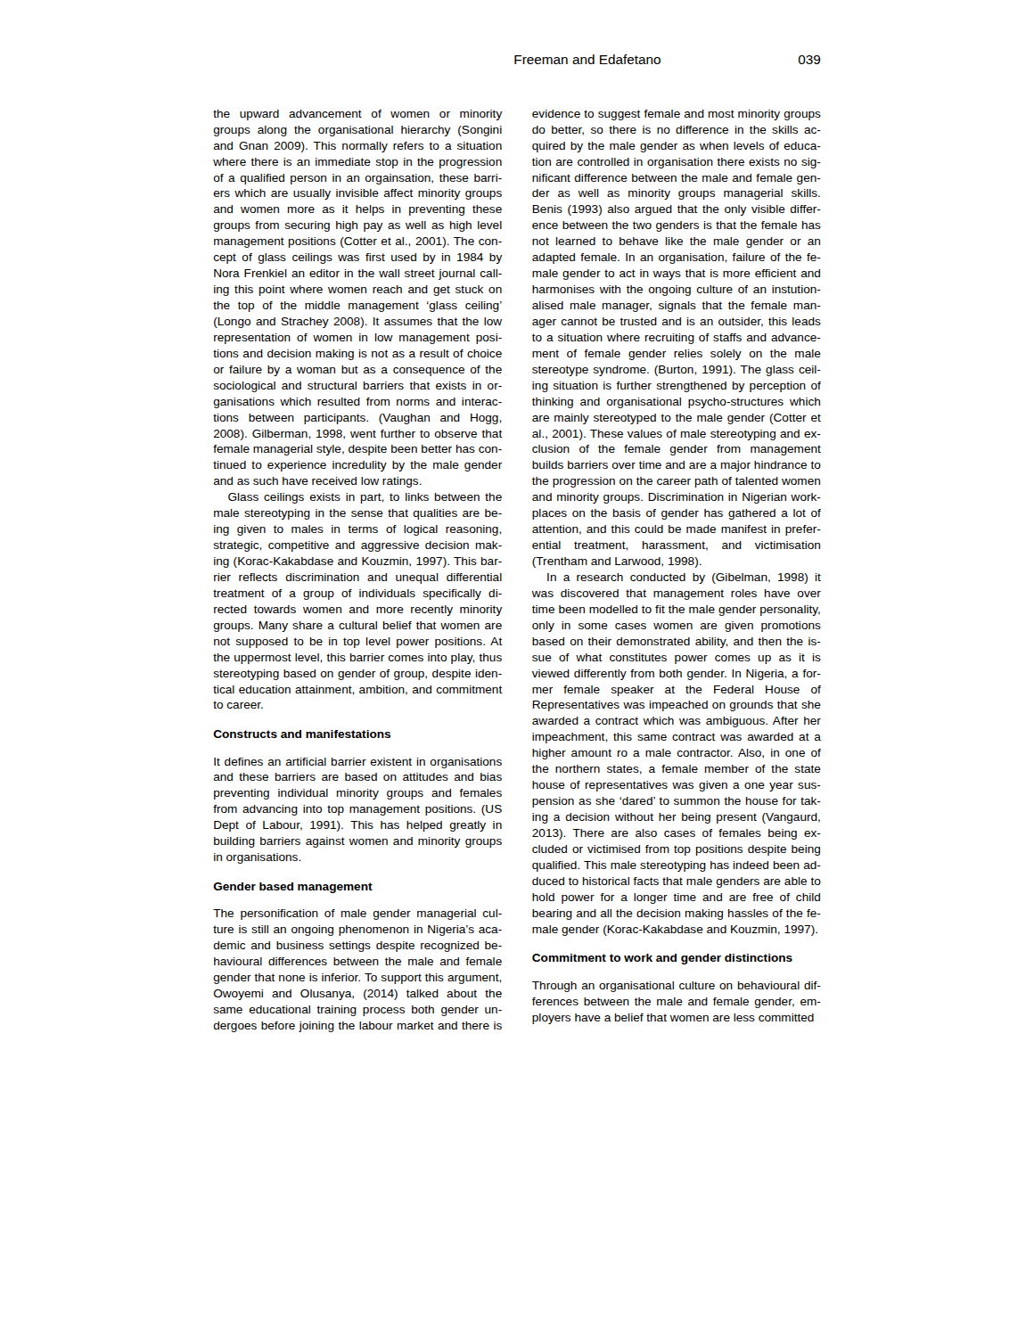Freeman and Edafetano 039
the upward advancement of women or minority groups along the organisational hierarchy (Songini and Gnan 2009). This normally refers to a situation where there is an immediate stop in the progression of a qualified person in an orgainsation, these barriers which are usually invisible affect minority groups and women more as it helps in preventing these groups from securing high pay as well as high level management positions (Cotter et al., 2001). The concept of glass ceilings was first used by in 1984 by Nora Frenkiel an editor in the wall street journal calling this point where women reach and get stuck on the top of the middle management ‘glass ceiling’ (Longo and Strachey 2008). It assumes that the low representation of women in low management positions and decision making is not as a result of choice or failure by a woman but as a consequence of the sociological and structural barriers that exists in organisations which resulted from norms and interactions between participants. (Vaughan and Hogg, 2008). Gilberman, 1998, went further to observe that female managerial style, despite been better has continued to experience incredulity by the male gender and as such have received low ratings.
Glass ceilings exists in part, to links between the male stereotyping in the sense that qualities are being given to males in terms of logical reasoning, strategic, competitive and aggressive decision making (Korac-Kakabdase and Kouzmin, 1997). This barrier reflects discrimination and unequal differential treatment of a group of individuals specifically directed towards women and more recently minority groups. Many share a cultural belief that women are not supposed to be in top level power positions. At the uppermost level, this barrier comes into play, thus stereotyping based on gender of group, despite identical education attainment, ambition, and commitment to career.
Constructs and manifestations
It defines an artificial barrier existent in organisations and these barriers are based on attitudes and bias preventing individual minority groups and females from advancing into top management positions. (US Dept of Labour, 1991). This has helped greatly in building barriers against women and minority groups in organisations.
Gender based management
The personification of male gender managerial culture is still an ongoing phenomenon in Nigeria’s academic and business settings despite recognized behavioural differences between the male and female gender that none is inferior. To support this argument, Owoyemi and Olusanya, (2014) talked about the same educational training process both gender undergoes before joining the labour market and there is evidence to suggest female and most minority groups do better, so there is no difference in the skills acquired by the male gender as when levels of education are controlled in organisation there exists no significant difference between the male and female gender as well as minority groups managerial skills. Benis (1993) also argued that the only visible difference between the two genders is that the female has not learned to behave like the male gender or an adapted female. In an organisation, failure of the female gender to act in ways that is more efficient and harmonises with the ongoing culture of an instutionalised male manager, signals that the female manager cannot be trusted and is an outsider, this leads to a situation where recruiting of staffs and advancement of female gender relies solely on the male stereotype syndrome. (Burton, 1991). The glass ceiling situation is further strengthened by perception of thinking and organisational psycho-structures which are mainly stereotyped to the male gender (Cotter et al., 2001). These values of male stereotyping and exclusion of the female gender from management builds barriers over time and are a major hindrance to the progression on the career path of talented women and minority groups. Discrimination in Nigerian workplaces on the basis of gender has gathered a lot of attention, and this could be made manifest in preferential treatment, harassment, and victimisation (Trentham and Larwood, 1998).
In a research conducted by (Gibelman, 1998) it was discovered that management roles have over time been modelled to fit the male gender personality, only in some cases women are given promotions based on their demonstrated ability, and then the issue of what constitutes power comes up as it is viewed differently from both gender. In Nigeria, a former female speaker at the Federal House of Representatives was impeached on grounds that she awarded a contract which was ambiguous. After her impeachment, this same contract was awarded at a higher amount ro a male contractor. Also, in one of the northern states, a female member of the state house of representatives was given a one year suspension as she ‘dared’ to summon the house for taking a decision without her being present (Vangaurd, 2013). There are also cases of females being excluded or victimised from top positions despite being qualified. This male stereotyping has indeed been adduced to historical facts that male genders are able to hold power for a longer time and are free of child bearing and all the decision making hassles of the female gender (Korac-Kakabdase and Kouzmin, 1997).
Commitment to work and gender distinctions
Through an organisational culture on behavioural differences between the male and female gender, employers have a belief that women are less committed